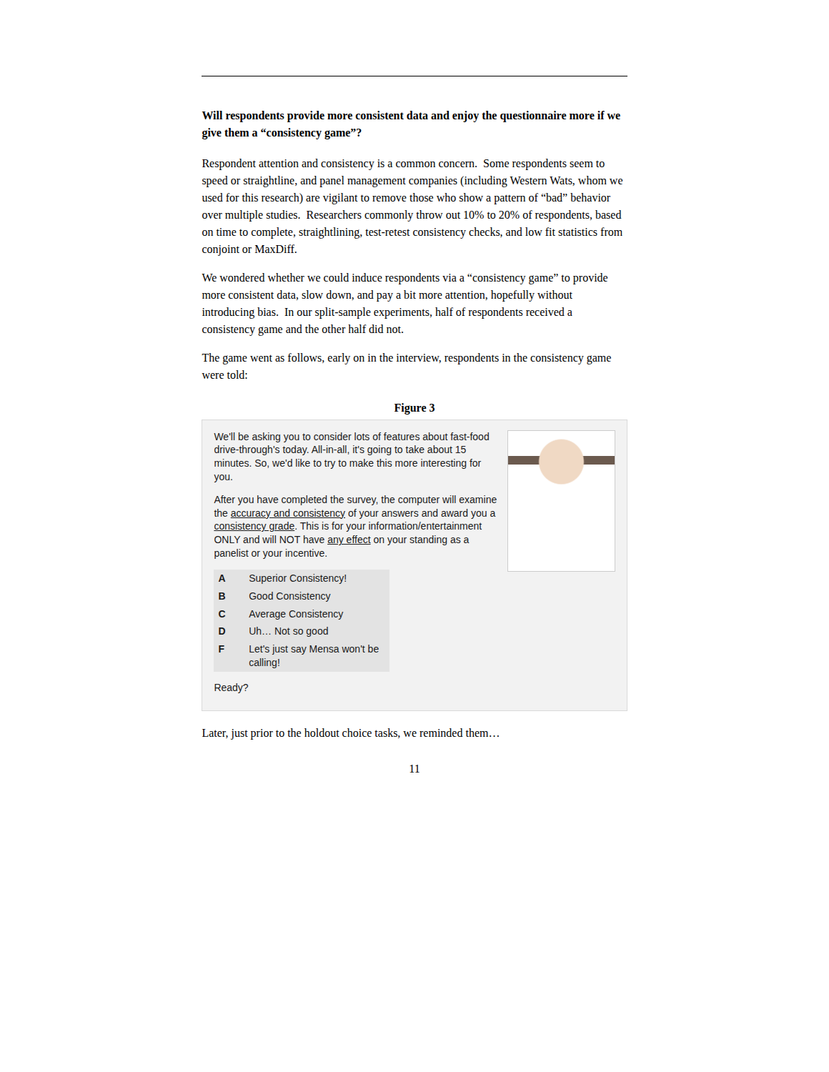Will respondents provide more consistent data and enjoy the questionnaire more if we give them a “consistency game”?
Respondent attention and consistency is a common concern. Some respondents seem to speed or straightline, and panel management companies (including Western Wats, whom we used for this research) are vigilant to remove those who show a pattern of “bad” behavior over multiple studies. Researchers commonly throw out 10% to 20% of respondents, based on time to complete, straightlining, test-retest consistency checks, and low fit statistics from conjoint or MaxDiff.
We wondered whether we could induce respondents via a “consistency game” to provide more consistent data, slow down, and pay a bit more attention, hopefully without introducing bias. In our split-sample experiments, half of respondents received a consistency game and the other half did not.
The game went as follows, early on in the interview, respondents in the consistency game were told:
Figure 3
We'll be asking you to consider lots of features about fast-food drive-through's today. All-in-all, it's going to take about 15 minutes. So, we'd like to try to make this more interesting for you.
After you have completed the survey, the computer will examine the accuracy and consistency of your answers and award you a consistency grade. This is for your information/entertainment ONLY and will NOT have any effect on your standing as a panelist or your incentive.
| A | Superior Consistency! |
| B | Good Consistency |
| C | Average Consistency |
| D | Uh… Not so good |
| F | Let's just say Mensa won't be calling! |
Ready?
Later, just prior to the holdout choice tasks, we reminded them…
11